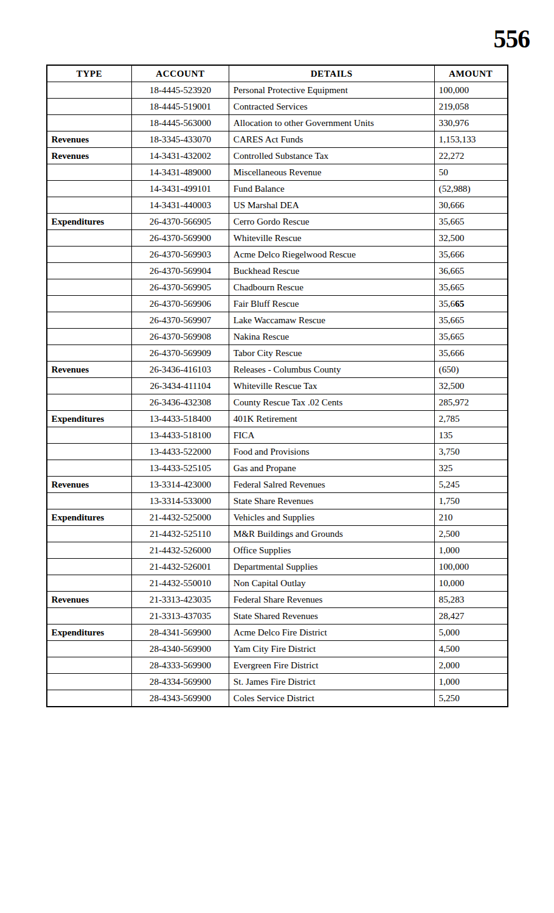556
| TYPE | ACCOUNT | DETAILS | AMOUNT |
| --- | --- | --- | --- |
| | 18-4445-523920 | Personal Protective Equipment | 100,000 |
| | 18-4445-519001 | Contracted Services | 219,058 |
| | 18-4445-563000 | Allocation to other Government Units | 330,976 |
| Revenues | 18-3345-433070 | CARES Act Funds | 1,153,133 |
| Revenues | 14-3431-432002 | Controlled Substance Tax | 22,272 |
| | 14-3431-489000 | Miscellaneous Revenue | 50 |
| | 14-3431-499101 | Fund Balance | (52,988) |
| | 14-3431-440003 | US Marshal DEA | 30,666 |
| Expenditures | 26-4370-566905 | Cerro Gordo Rescue | 35,665 |
| | 26-4370-569900 | Whiteville Rescue | 32,500 |
| | 26-4370-569903 | Acme Delco Riegelwood Rescue | 35,666 |
| | 26-4370-569904 | Buckhead Rescue | 36,665 |
| | 26-4370-569905 | Chadbourn Rescue | 35,665 |
| | 26-4370-569906 | Fair Bluff Rescue | 35,6 65 |
| | 26-4370-569907 | Lake Waccamaw Rescue | 35,665 |
| | 26-4370-569908 | Nakina Rescue | 35,665 |
| | 26-4370-569909 | Tabor City Rescue | 35,666 |
| Revenues | 26-3436-416103 | Releases - Columbus County | (650) |
| | 26-3434-411104 | Whiteville Rescue Tax | 32,500 |
| | 26-3436-432308 | County Rescue Tax .02 Cents | 285,972 |
| Expenditures | 13-4433-518400 | 401K Retirement | 2,785 |
| | 13-4433-518100 | FICA | 135 |
| | 13-4433-522000 | Food and Provisions | 3,750 |
| | 13-4433-525105 | Gas and Propane | 325 |
| Revenues | 13-3314-423000 | Federal Salred Revenues | 5,245 |
| | 13-3314-533000 | State Share Revenues | 1,750 |
| Expenditures | 21-4432-525000 | Vehicles and Supplies | 210 |
| | 21-4432-525110 | M&R Buildings and Grounds | 2,500 |
| | 21-4432-526000 | Office Supplies | 1,000 |
| | 21-4432-526001 | Departmental Supplies | 100,000 |
| | 21-4432-550010 | Non Capital Outlay | 10,000 |
| Revenues | 21-3313-423035 | Federal Share Revenues | 85,283 |
| | 21-3313-437035 | State Shared Revenues | 28,427 |
| Expenditures | 28-4341-569900 | Acme Delco Fire District | 5,000 |
| | 28-4340-569900 | Yam City Fire District | 4,500 |
| | 28-4333-569900 | Evergreen Fire District | 2,000 |
| | 28-4334-569900 | St. James Fire District | 1,000 |
| | 28-4343-569900 | Coles Service District | 5,250 |